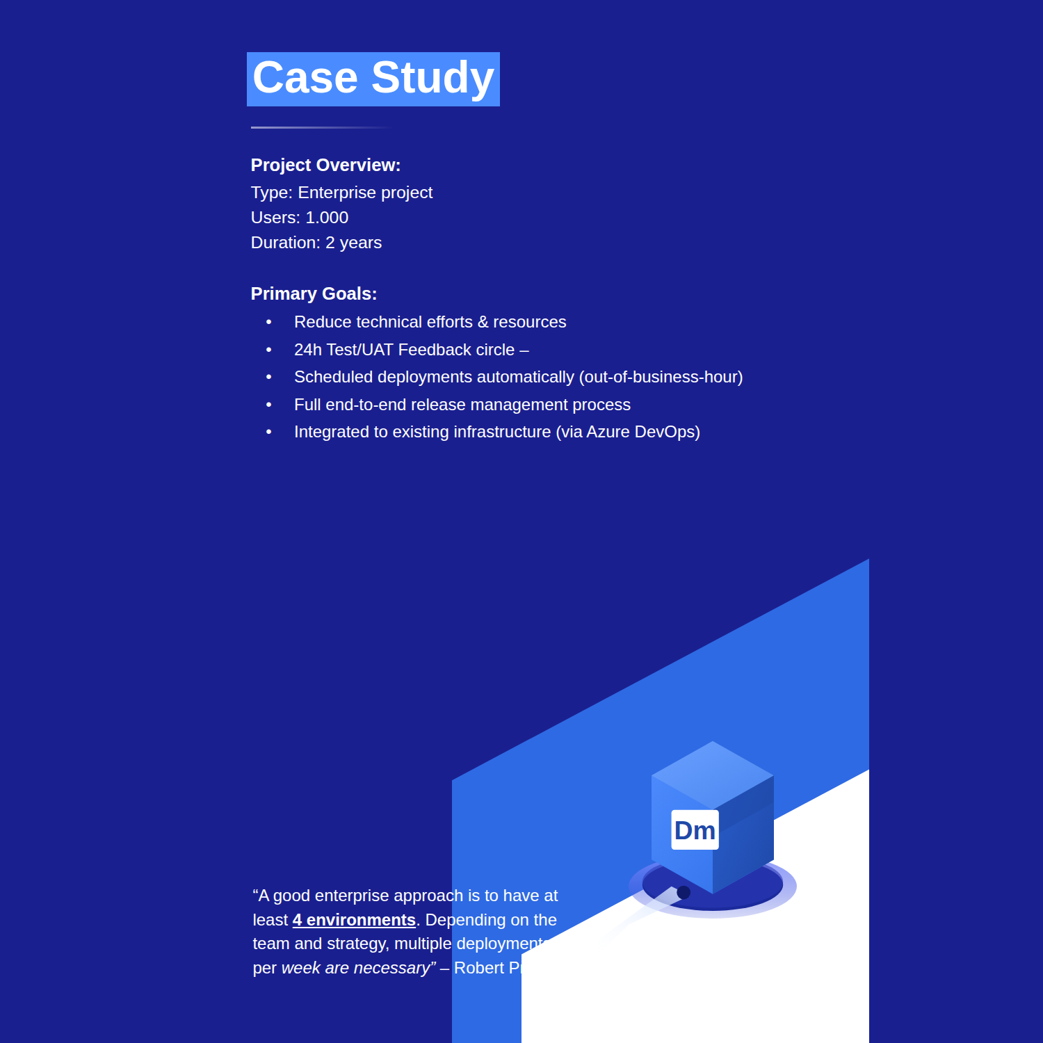Case Study
Project Overview:
Type: Enterprise project
Users: 1.000
Duration: 2 years
Primary Goals:
Reduce technical efforts & resources
24h Test/UAT Feedback circle –
Scheduled deployments automatically (out-of-business-hour)
Full end-to-end release management process
Integrated to existing infrastructure (via Azure DevOps)
“A good enterprise approach is to have at least 4 environments. Depending on the team and strategy, multiple deployments per week are necessary” – Robert Pröll
Dm